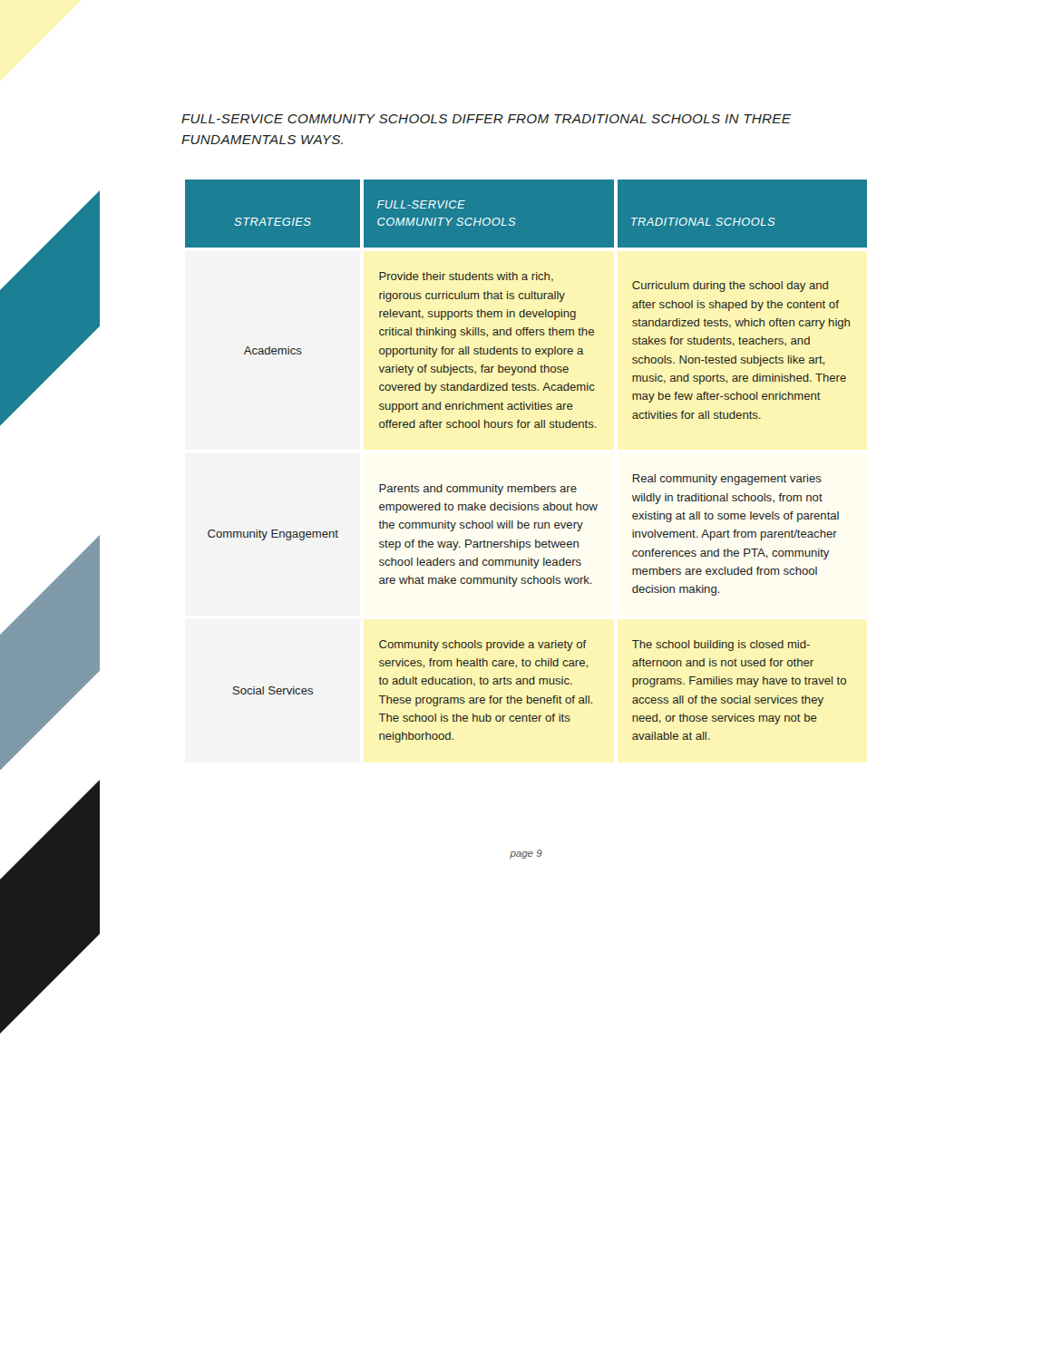Full-service community schools differ from traditional schools in three fundamentals ways.
| Strategies | Full-Service Community Schools | Traditional Schools |
| --- | --- | --- |
| Academics | Provide their students with a rich, rigorous curriculum that is culturally relevant, supports them in developing critical thinking skills, and offers them the opportunity for all students to explore a variety of subjects, far beyond those covered by standardized tests. Academic support and enrichment activities are offered after school hours for all students. | Curriculum during the school day and after school is shaped by the content of standardized tests, which often carry high stakes for students, teachers, and schools. Non-tested subjects like art, music, and sports, are diminished. There may be few after-school enrichment activities for all students. |
| Community Engagement | Parents and community members are empowered to make decisions about how the community school will be run every step of the way. Partnerships between school leaders and community leaders are what make community schools work. | Real community engagement varies wildly in traditional schools, from not existing at all to some levels of parental involvement. Apart from parent/teacher conferences and the PTA, community members are excluded from school decision making. |
| Social Services | Community schools provide a variety of services, from health care, to child care, to adult education, to arts and music. These programs are for the benefit of all. The school is the hub or center of its neighborhood. | The school building is closed mid-afternoon and is not used for other programs. Families may have to travel to access all of the social services they need, or those services may not be available at all. |
page 9